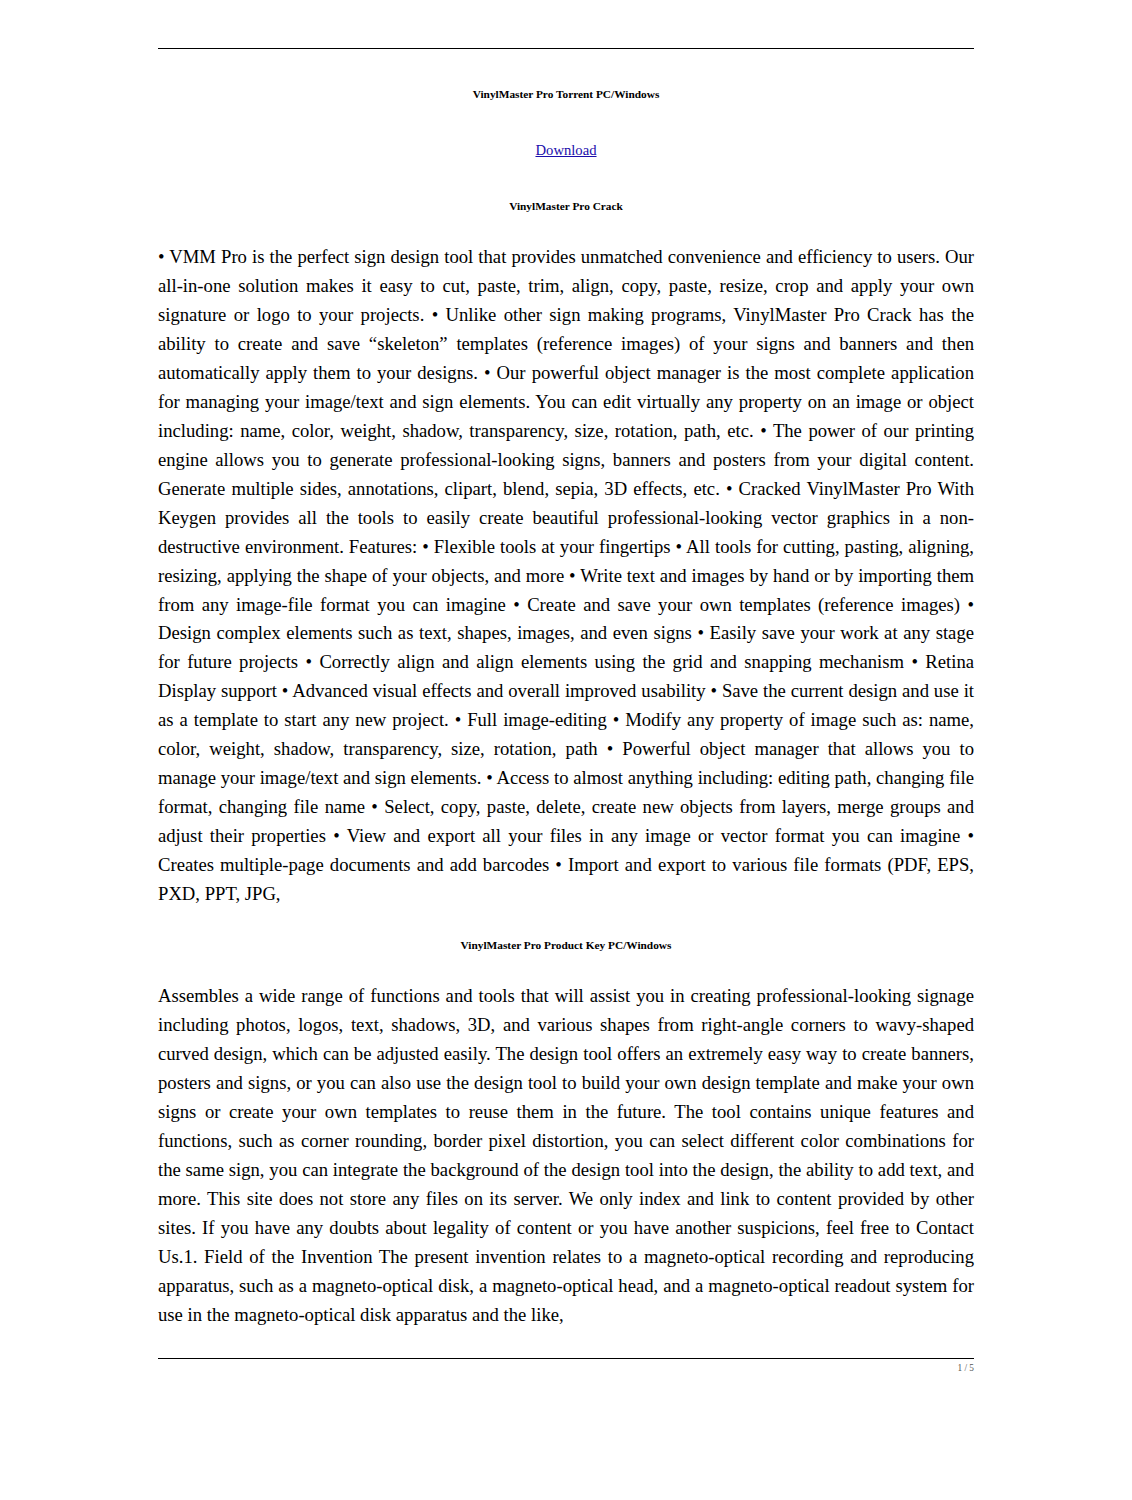VinylMaster Pro Torrent PC/Windows
Download
VinylMaster Pro Crack
• VMM Pro is the perfect sign design tool that provides unmatched convenience and efficiency to users. Our all-in-one solution makes it easy to cut, paste, trim, align, copy, paste, resize, crop and apply your own signature or logo to your projects. • Unlike other sign making programs, VinylMaster Pro Crack has the ability to create and save “skeleton” templates (reference images) of your signs and banners and then automatically apply them to your designs. • Our powerful object manager is the most complete application for managing your image/text and sign elements. You can edit virtually any property on an image or object including: name, color, weight, shadow, transparency, size, rotation, path, etc. • The power of our printing engine allows you to generate professional-looking signs, banners and posters from your digital content. Generate multiple sides, annotations, clipart, blend, sepia, 3D effects, etc. • Cracked VinylMaster Pro With Keygen provides all the tools to easily create beautiful professional-looking vector graphics in a non-destructive environment. Features: • Flexible tools at your fingertips • All tools for cutting, pasting, aligning, resizing, applying the shape of your objects, and more • Write text and images by hand or by importing them from any image-file format you can imagine • Create and save your own templates (reference images) • Design complex elements such as text, shapes, images, and even signs • Easily save your work at any stage for future projects • Correctly align and align elements using the grid and snapping mechanism • Retina Display support • Advanced visual effects and overall improved usability • Save the current design and use it as a template to start any new project. • Full image-editing • Modify any property of image such as: name, color, weight, shadow, transparency, size, rotation, path • Powerful object manager that allows you to manage your image/text and sign elements. • Access to almost anything including: editing path, changing file format, changing file name • Select, copy, paste, delete, create new objects from layers, merge groups and adjust their properties • View and export all your files in any image or vector format you can imagine • Creates multiple-page documents and add barcodes • Import and export to various file formats (PDF, EPS, PXD, PPT, JPG,
VinylMaster Pro Product Key PC/Windows
Assembles a wide range of functions and tools that will assist you in creating professional-looking signage including photos, logos, text, shadows, 3D, and various shapes from right-angle corners to wavy-shaped curved design, which can be adjusted easily. The design tool offers an extremely easy way to create banners, posters and signs, or you can also use the design tool to build your own design template and make your own signs or create your own templates to reuse them in the future. The tool contains unique features and functions, such as corner rounding, border pixel distortion, you can select different color combinations for the same sign, you can integrate the background of the design tool into the design, the ability to add text, and more. This site does not store any files on its server. We only index and link to content provided by other sites. If you have any doubts about legality of content or you have another suspicions, feel free to Contact Us.1. Field of the Invention The present invention relates to a magneto-optical recording and reproducing apparatus, such as a magneto-optical disk, a magneto-optical head, and a magneto-optical readout system for use in the magneto-optical disk apparatus and the like,
1 / 5